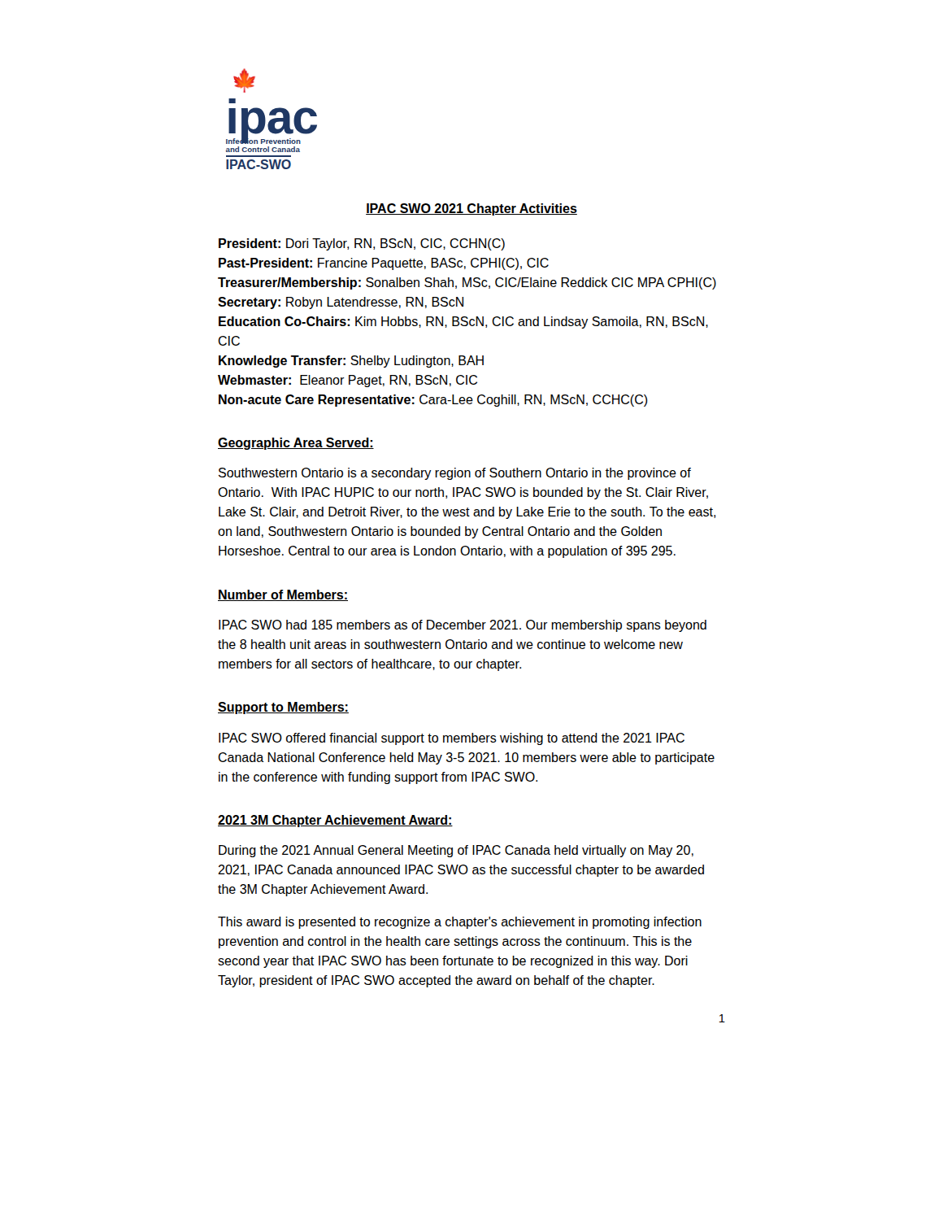🍁
ipac
Infection Prevention
and Control Canada
IPAC-SWO
IPAC SWO 2021 Chapter Activities
President: Dori Taylor, RN, BScN, CIC, CCHN(C)
Past-President: Francine Paquette, BASc, CPHI(C), CIC
Treasurer/Membership: Sonalben Shah, MSc, CIC/Elaine Reddick CIC MPA CPHI(C)
Secretary: Robyn Latendresse, RN, BScN
Education Co-Chairs: Kim Hobbs, RN, BScN, CIC and Lindsay Samoila, RN, BScN, CIC
Knowledge Transfer: Shelby Ludington, BAH
Webmaster: Eleanor Paget, RN, BScN, CIC
Non-acute Care Representative: Cara-Lee Coghill, RN, MScN, CCHC(C)
Geographic Area Served:
Southwestern Ontario is a secondary region of Southern Ontario in the province of Ontario. With IPAC HUPIC to our north, IPAC SWO is bounded by the St. Clair River, Lake St. Clair, and Detroit River, to the west and by Lake Erie to the south. To the east, on land, Southwestern Ontario is bounded by Central Ontario and the Golden Horseshoe. Central to our area is London Ontario, with a population of 395 295.
Number of Members:
IPAC SWO had 185 members as of December 2021. Our membership spans beyond the 8 health unit areas in southwestern Ontario and we continue to welcome new members for all sectors of healthcare, to our chapter.
Support to Members:
IPAC SWO offered financial support to members wishing to attend the 2021 IPAC Canada National Conference held May 3-5 2021. 10 members were able to participate in the conference with funding support from IPAC SWO.
2021 3M Chapter Achievement Award:
During the 2021 Annual General Meeting of IPAC Canada held virtually on May 20, 2021, IPAC Canada announced IPAC SWO as the successful chapter to be awarded the 3M Chapter Achievement Award.
This award is presented to recognize a chapter's achievement in promoting infection prevention and control in the health care settings across the continuum. This is the second year that IPAC SWO has been fortunate to be recognized in this way. Dori Taylor, president of IPAC SWO accepted the award on behalf of the chapter.
1